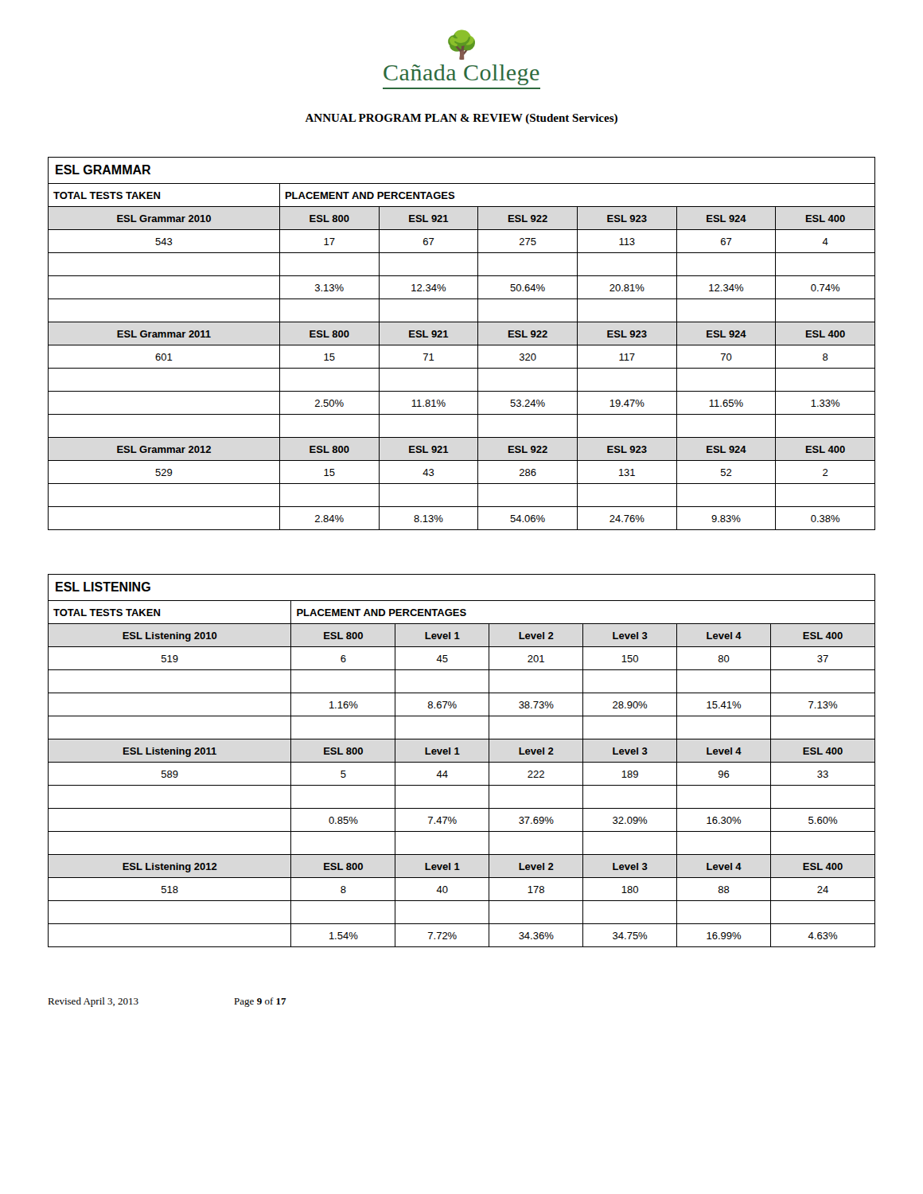🌳
Cañada College
ANNUAL PROGRAM PLAN & REVIEW (Student Services)
| ESL GRAMMAR |
| TOTAL TESTS TAKEN | PLACEMENT AND PERCENTAGES |
| ESL Grammar 2010 | ESL 800 | ESL 921 | ESL 922 | ESL 923 | ESL 924 | ESL 400 |
| 543 | 17 | 67 | 275 | 113 | 67 | 4 |
| | 3.13% | 12.34% | 50.64% | 20.81% | 12.34% | 0.74% |
| ESL Grammar 2011 | ESL 800 | ESL 921 | ESL 922 | ESL 923 | ESL 924 | ESL 400 |
| 601 | 15 | 71 | 320 | 117 | 70 | 8 |
| | 2.50% | 11.81% | 53.24% | 19.47% | 11.65% | 1.33% |
| ESL Grammar 2012 | ESL 800 | ESL 921 | ESL 922 | ESL 923 | ESL 924 | ESL 400 |
| 529 | 15 | 43 | 286 | 131 | 52 | 2 |
| | 2.84% | 8.13% | 54.06% | 24.76% | 9.83% | 0.38% |
| ESL LISTENING |
| TOTAL TESTS TAKEN | PLACEMENT AND PERCENTAGES |
| ESL Listening 2010 | ESL 800 | Level 1 | Level 2 | Level 3 | Level 4 | ESL 400 |
| 519 | 6 | 45 | 201 | 150 | 80 | 37 |
| | 1.16% | 8.67% | 38.73% | 28.90% | 15.41% | 7.13% |
| ESL Listening 2011 | ESL 800 | Level 1 | Level 2 | Level 3 | Level 4 | ESL 400 |
| 589 | 5 | 44 | 222 | 189 | 96 | 33 |
| | 0.85% | 7.47% | 37.69% | 32.09% | 16.30% | 5.60% |
| ESL Listening 2012 | ESL 800 | Level 1 | Level 2 | Level 3 | Level 4 | ESL 400 |
| 518 | 8 | 40 | 178 | 180 | 88 | 24 |
| | 1.54% | 7.72% | 34.36% | 34.75% | 16.99% | 4.63% |
Revised April 3, 2013 Page 9 of 17